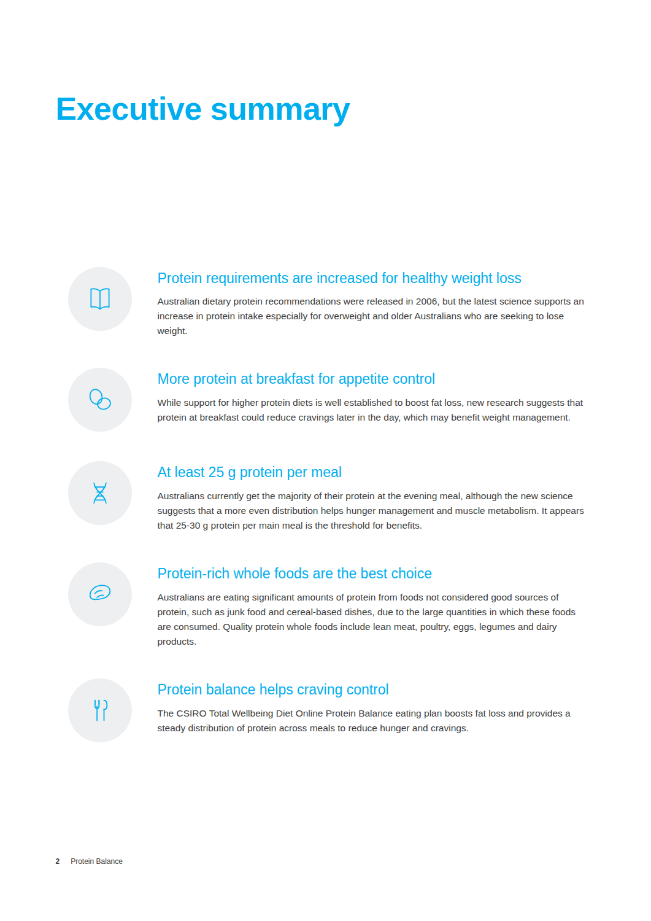Executive summary
Protein requirements are increased for healthy weight loss
Australian dietary protein recommendations were released in 2006, but the latest science supports an increase in protein intake especially for overweight and older Australians who are seeking to lose weight.
More protein at breakfast for appetite control
While support for higher protein diets is well established to boost fat loss, new research suggests that protein at breakfast could reduce cravings later in the day, which may benefit weight management.
At least 25 g protein per meal
Australians currently get the majority of their protein at the evening meal, although the new science suggests that a more even distribution helps hunger management and muscle metabolism. It appears that 25-30 g protein per main meal is the threshold for benefits.
Protein-rich whole foods are the best choice
Australians are eating significant amounts of protein from foods not considered good sources of protein, such as junk food and cereal-based dishes, due to the large quantities in which these foods are consumed. Quality protein whole foods include lean meat, poultry, eggs, legumes and dairy products.
Protein balance helps craving control
The CSIRO Total Wellbeing Diet Online Protein Balance eating plan boosts fat loss and provides a steady distribution of protein across meals to reduce hunger and cravings.
2 Protein Balance